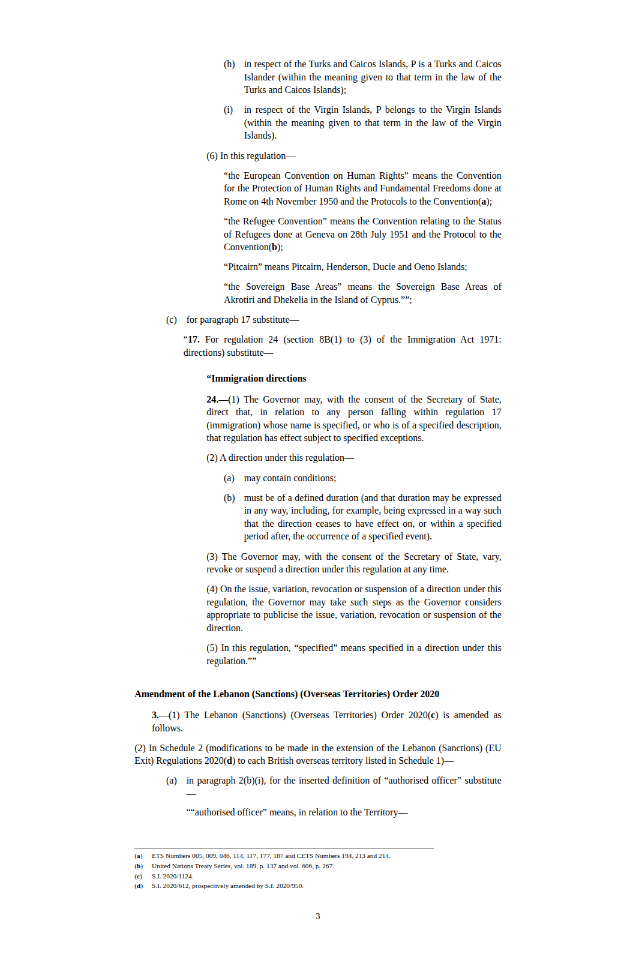(h) in respect of the Turks and Caicos Islands, P is a Turks and Caicos Islander (within the meaning given to that term in the law of the Turks and Caicos Islands);
(i) in respect of the Virgin Islands, P belongs to the Virgin Islands (within the meaning given to that term in the law of the Virgin Islands).
(6) In this regulation—
“the European Convention on Human Rights” means the Convention for the Protection of Human Rights and Fundamental Freedoms done at Rome on 4th November 1950 and the Protocols to the Convention(a);
“the Refugee Convention” means the Convention relating to the Status of Refugees done at Geneva on 28th July 1951 and the Protocol to the Convention(b);
“Pitcairn” means Pitcairn, Henderson, Ducie and Oeno Islands;
“the Sovereign Base Areas” means the Sovereign Base Areas of Akrotiri and Dhekelia in the Island of Cyprus.””;
(c) for paragraph 17 substitute—
“17. For regulation 24 (section 8B(1) to (3) of the Immigration Act 1971: directions) substitute—
“Immigration directions
24.—(1) The Governor may, with the consent of the Secretary of State, direct that, in relation to any person falling within regulation 17 (immigration) whose name is specified, or who is of a specified description, that regulation has effect subject to specified exceptions.
(2) A direction under this regulation—
(a) may contain conditions;
(b) must be of a defined duration (and that duration may be expressed in any way, including, for example, being expressed in a way such that the direction ceases to have effect on, or within a specified period after, the occurrence of a specified event).
(3) The Governor may, with the consent of the Secretary of State, vary, revoke or suspend a direction under this regulation at any time.
(4) On the issue, variation, revocation or suspension of a direction under this regulation, the Governor may take such steps as the Governor considers appropriate to publicise the issue, variation, revocation or suspension of the direction.
(5) In this regulation, “specified” means specified in a direction under this regulation.””
Amendment of the Lebanon (Sanctions) (Overseas Territories) Order 2020
3.—(1) The Lebanon (Sanctions) (Overseas Territories) Order 2020(c) is amended as follows.
(2) In Schedule 2 (modifications to be made in the extension of the Lebanon (Sanctions) (EU Exit) Regulations 2020(d) to each British overseas territory listed in Schedule 1)—
(a) in paragraph 2(b)(i), for the inserted definition of “authorised officer” substitute—
““authorised officer” means, in relation to the Territory—
(a) ETS Numbers 005, 009, 046, 114, 117, 177, 187 and CETS Numbers 194, 213 and 214.
(b) United Nations Treaty Series, vol. 189, p. 137 and vol. 606, p. 267.
(c) S.I. 2020/1124.
(d) S.I. 2020/612, prospectively amended by S.I. 2020/950.
3